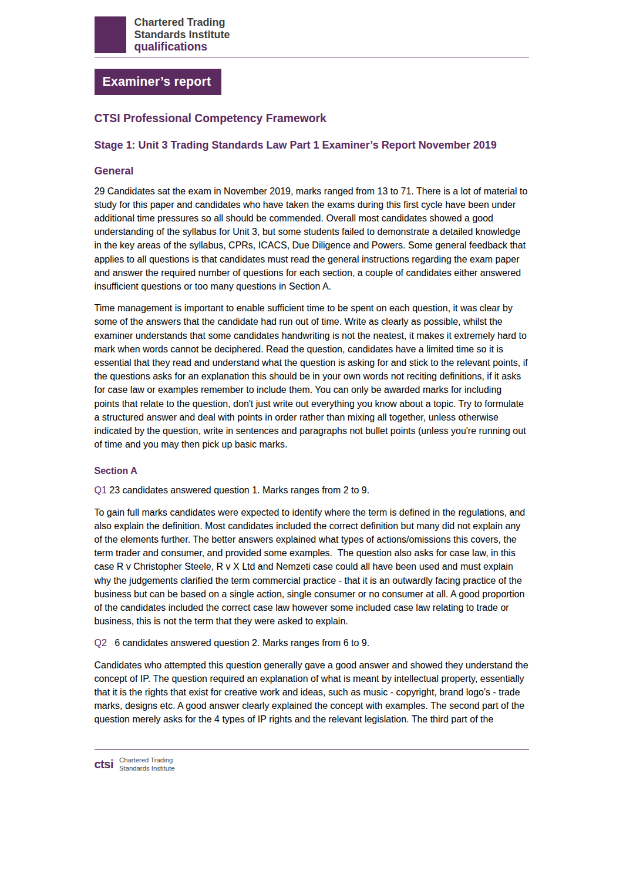Chartered Trading Standards Institute qualifications
Examiner’s report
CTSI Professional Competency Framework
Stage 1: Unit 3 Trading Standards Law Part 1 Examiner’s Report November 2019
General
29 Candidates sat the exam in November 2019, marks ranged from 13 to 71. There is a lot of material to study for this paper and candidates who have taken the exams during this first cycle have been under additional time pressures so all should be commended. Overall most candidates showed a good understanding of the syllabus for Unit 3, but some students failed to demonstrate a detailed knowledge in the key areas of the syllabus, CPRs, ICACS, Due Diligence and Powers. Some general feedback that applies to all questions is that candidates must read the general instructions regarding the exam paper and answer the required number of questions for each section, a couple of candidates either answered insufficient questions or too many questions in Section A.
Time management is important to enable sufficient time to be spent on each question, it was clear by some of the answers that the candidate had run out of time. Write as clearly as possible, whilst the examiner understands that some candidates handwriting is not the neatest, it makes it extremely hard to mark when words cannot be deciphered. Read the question, candidates have a limited time so it is essential that they read and understand what the question is asking for and stick to the relevant points, if the questions asks for an explanation this should be in your own words not reciting definitions, if it asks for case law or examples remember to include them. You can only be awarded marks for including points that relate to the question, don't just write out everything you know about a topic. Try to formulate a structured answer and deal with points in order rather than mixing all together, unless otherwise indicated by the question, write in sentences and paragraphs not bullet points (unless you're running out of time and you may then pick up basic marks.
Section A
Q1 23 candidates answered question 1. Marks ranges from 2 to 9.
To gain full marks candidates were expected to identify where the term is defined in the regulations, and also explain the definition. Most candidates included the correct definition but many did not explain any of the elements further. The better answers explained what types of actions/omissions this covers, the term trader and consumer, and provided some examples. The question also asks for case law, in this case R v Christopher Steele, R v X Ltd and Nemzeti case could all have been used and must explain why the judgements clarified the term commercial practice - that it is an outwardly facing practice of the business but can be based on a single action, single consumer or no consumer at all. A good proportion of the candidates included the correct case law however some included case law relating to trade or business, this is not the term that they were asked to explain.
Q2 6 candidates answered question 2. Marks ranges from 6 to 9.
Candidates who attempted this question generally gave a good answer and showed they understand the concept of IP. The question required an explanation of what is meant by intellectual property, essentially that it is the rights that exist for creative work and ideas, such as music - copyright, brand logo's - trade marks, designs etc. A good answer clearly explained the concept with examples. The second part of the question merely asks for the 4 types of IP rights and the relevant legislation. The third part of the
ctsi Chartered Trading
Standards Institute